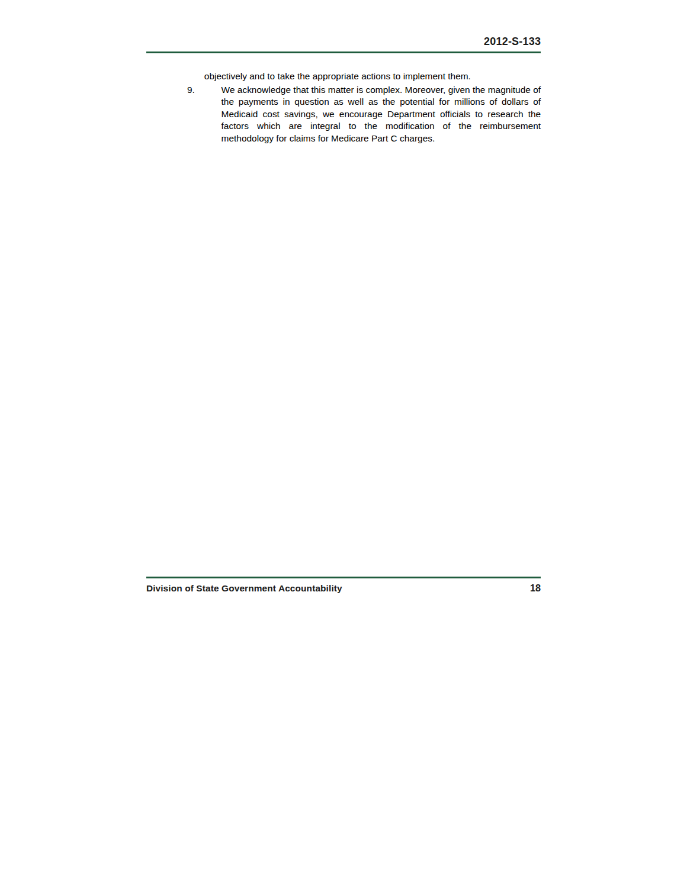2012-S-133
objectively and to take the appropriate actions to implement them.
9. We acknowledge that this matter is complex. Moreover, given the magnitude of the payments in question as well as the potential for millions of dollars of Medicaid cost savings, we encourage Department officials to research the factors which are integral to the modification of the reimbursement methodology for claims for Medicare Part C charges.
Division of State Government Accountability 18